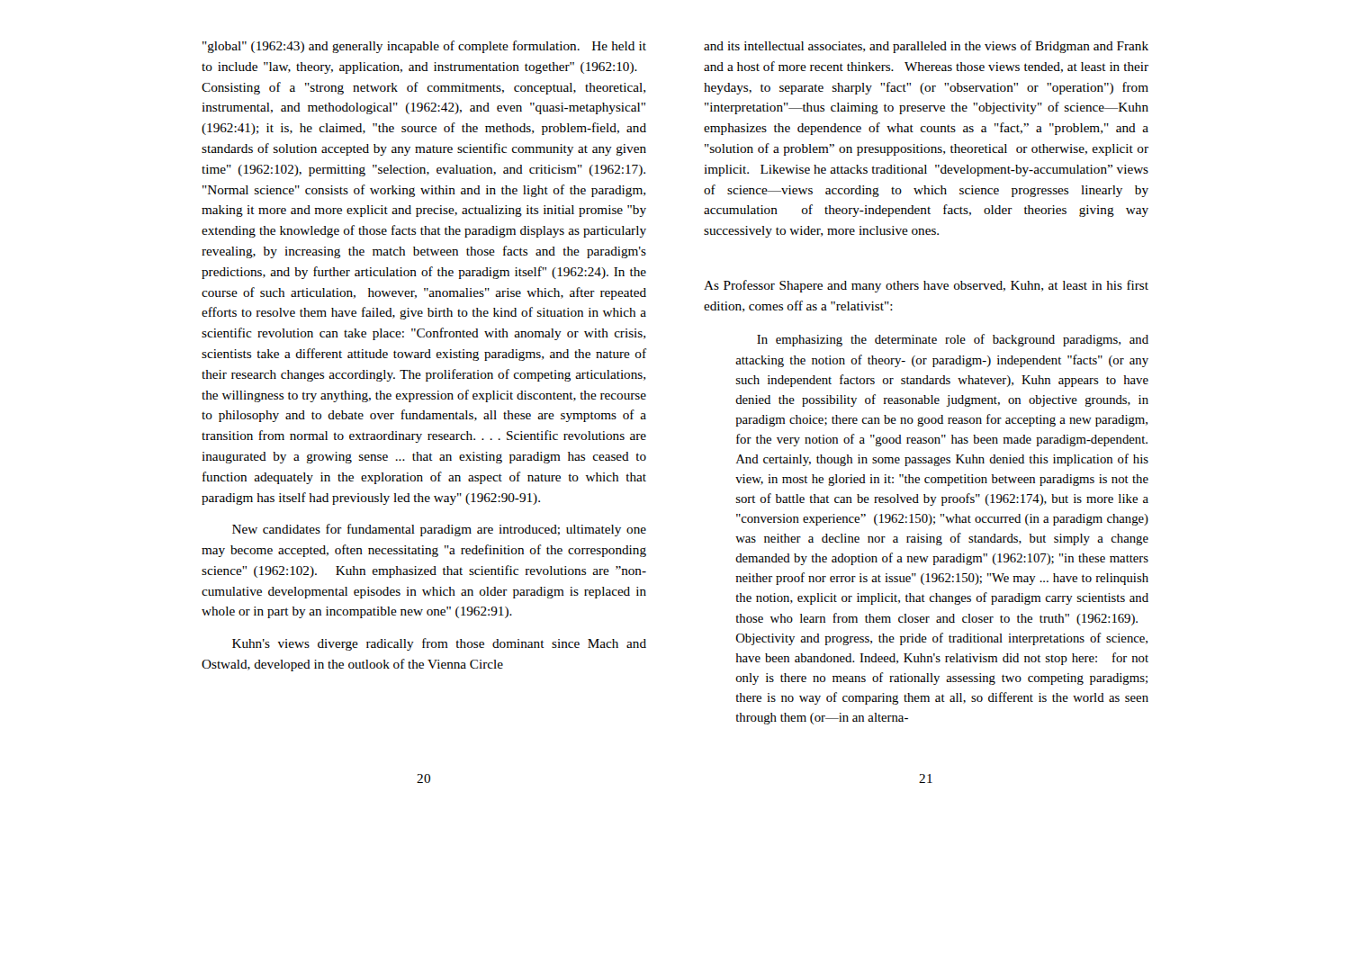"global" (1962:43) and generally incapable of complete formulation. He held it to include "law, theory, application, and instrumentation together" (1962:10). Consisting of a "strong network of commitments, conceptual, theoretical, instrumental, and methodological" (1962:42), and even "quasi-metaphysical" (1962:41); it is, he claimed, "the source of the methods, problem-field, and standards of solution accepted by any mature scientific community at any given time" (1962:102), permitting "selection, evaluation, and criticism" (1962:17). "Normal science" consists of working within and in the light of the paradigm, making it more and more explicit and precise, actualizing its initial promise "by extending the knowledge of those facts that the paradigm displays as particularly revealing, by increasing the match between those facts and the paradigm's predictions, and by further articulation of the paradigm itself" (1962:24). In the course of such articulation, however, "anomalies" arise which, after repeated efforts to resolve them have failed, give birth to the kind of situation in which a scientific revolution can take place: "Confronted with anomaly or with crisis, scientists take a different attitude toward existing paradigms, and the nature of their research changes accordingly. The proliferation of competing articulations, the willingness to try anything, the expression of explicit discontent, the recourse to philosophy and to debate over fundamentals, all these are symptoms of a transition from normal to extraordinary research. . . . Scientific revolutions are inaugurated by a growing sense ... that an existing paradigm has ceased to function adequately in the exploration of an aspect of nature to which that paradigm has itself had previously led the way" (1962:90-91).
New candidates for fundamental paradigm are introduced; ultimately one may become accepted, often necessitating "a redefinition of the corresponding science" (1962:102). Kuhn emphasized that scientific revolutions are ”non-cumulative developmental episodes in which an older paradigm is replaced in whole or in part by an incompatible new one" (1962:91).
Kuhn's views diverge radically from those dominant since Mach and Ostwald, developed in the outlook of the Vienna Circle
20
and its intellectual associates, and paralleled in the views of Bridgman and Frank and a host of more recent thinkers. Whereas those views tended, at least in their heydays, to separate sharply "fact" (or "observation" or "operation") from "interpretation"—thus claiming to preserve the "objectivity" of science—Kuhn emphasizes the dependence of what counts as a "fact,” a "problem," and a "solution of a problem” on presuppositions, theoretical or otherwise, explicit or implicit. Likewise he attacks traditional "development-by-accumulation” views of science—views according to which science progresses linearly by accumulation of theory-independent facts, older theories giving way successively to wider, more inclusive ones.
As Professor Shapere and many others have observed, Kuhn, at least in his first edition, comes off as a "relativist":
In emphasizing the determinate role of background paradigms, and attacking the notion of theory- (or paradigm-) independent "facts" (or any such independent factors or standards whatever), Kuhn appears to have denied the possibility of reasonable judgment, on objective grounds, in paradigm choice; there can be no good reason for accepting a new paradigm, for the very notion of a "good reason" has been made paradigm-dependent. And certainly, though in some passages Kuhn denied this implication of his view, in most he gloried in it: "the competition between paradigms is not the sort of battle that can be resolved by proofs" (1962:174), but is more like a "conversion experience” (1962:150); "what occurred (in a paradigm change) was neither a decline nor a raising of standards, but simply a change demanded by the adoption of a new paradigm" (1962:107); "in these matters neither proof nor error is at issue" (1962:150); "We may ... have to relinquish the notion, explicit or implicit, that changes of paradigm carry scientists and those who learn from them closer and closer to the truth" (1962:169). Objectivity and progress, the pride of traditional interpretations of science, have been abandoned. Indeed, Kuhn's relativism did not stop here: for not only is there no means of rationally assessing two competing paradigms; there is no way of comparing them at all, so different is the world as seen through them (or—in an alterna-
21